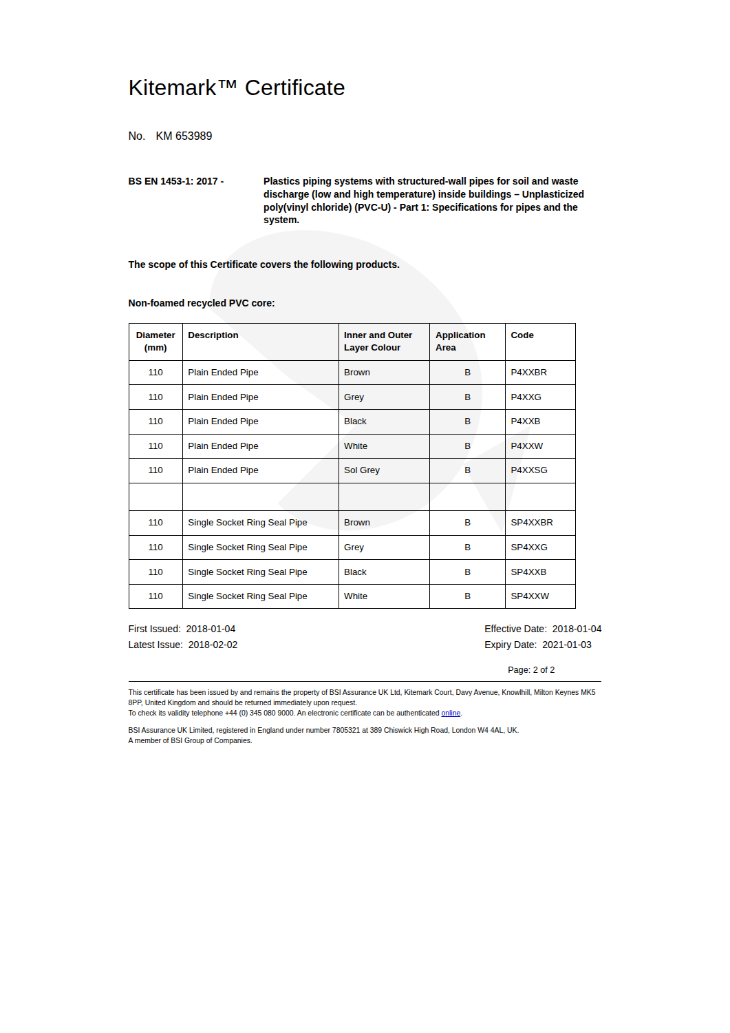Kitemark™ Certificate
No. KM 653989
BS EN 1453-1: 2017 -
Plastics piping systems with structured-wall pipes for soil and waste discharge (low and high temperature) inside buildings – Unplasticized poly(vinyl chloride) (PVC-U) - Part 1: Specifications for pipes and the system.
The scope of this Certificate covers the following products.
Non-foamed recycled PVC core:
| Diameter (mm) | Description | Inner and Outer Layer Colour | Application Area | Code |
| --- | --- | --- | --- | --- |
| 110 | Plain Ended Pipe | Brown | B | P4XXBR |
| 110 | Plain Ended Pipe | Grey | B | P4XXG |
| 110 | Plain Ended Pipe | Black | B | P4XXB |
| 110 | Plain Ended Pipe | White | B | P4XXW |
| 110 | Plain Ended Pipe | Sol Grey | B | P4XXSG |
| 110 | Single Socket Ring Seal Pipe | Brown | B | SP4XXBR |
| 110 | Single Socket Ring Seal Pipe | Grey | B | SP4XXG |
| 110 | Single Socket Ring Seal Pipe | Black | B | SP4XXB |
| 110 | Single Socket Ring Seal Pipe | White | B | SP4XXW |
First Issued: 2018-01-04
Latest Issue: 2018-02-02
Effective Date: 2018-01-04
Expiry Date: 2021-01-03
Page: 2 of 2
This certificate has been issued by and remains the property of BSI Assurance UK Ltd, Kitemark Court, Davy Avenue, Knowlhill, Milton Keynes MK5 8PP, United Kingdom and should be returned immediately upon request.
To check its validity telephone +44 (0) 345 080 9000. An electronic certificate can be authenticated online.
BSI Assurance UK Limited, registered in England under number 7805321 at 389 Chiswick High Road, London W4 4AL, UK.
A member of BSI Group of Companies.